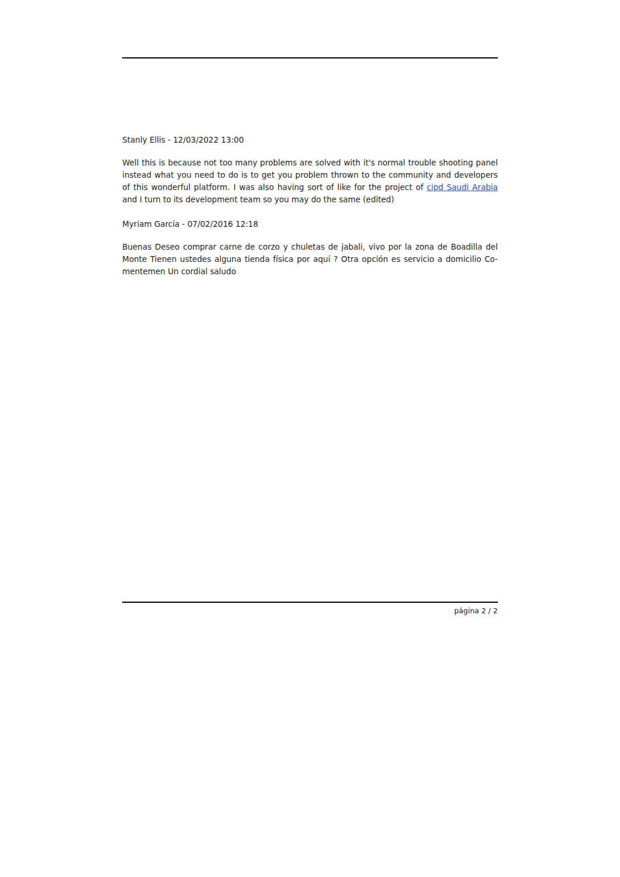Stanly Ellis - 12/03/2022 13:00
Well this is because not too many problems are solved with it's normal trouble shooting panel instead what you need to do is to get you problem thrown to the community and developers of this wonderful platform. I was also having sort of like for the project of cipd Saudi Arabia and I turn to its development team so you may do the same (edited)
Myriam García - 07/02/2016 12:18
Buenas Deseo comprar carne de corzo y chuletas de jabali, vivo por la zona de Boadilla del Monte Tienen ustedes alguna tienda física por aquí ? Otra opción es servicio a domicilio Comentemen Un cordial saludo
página 2 / 2